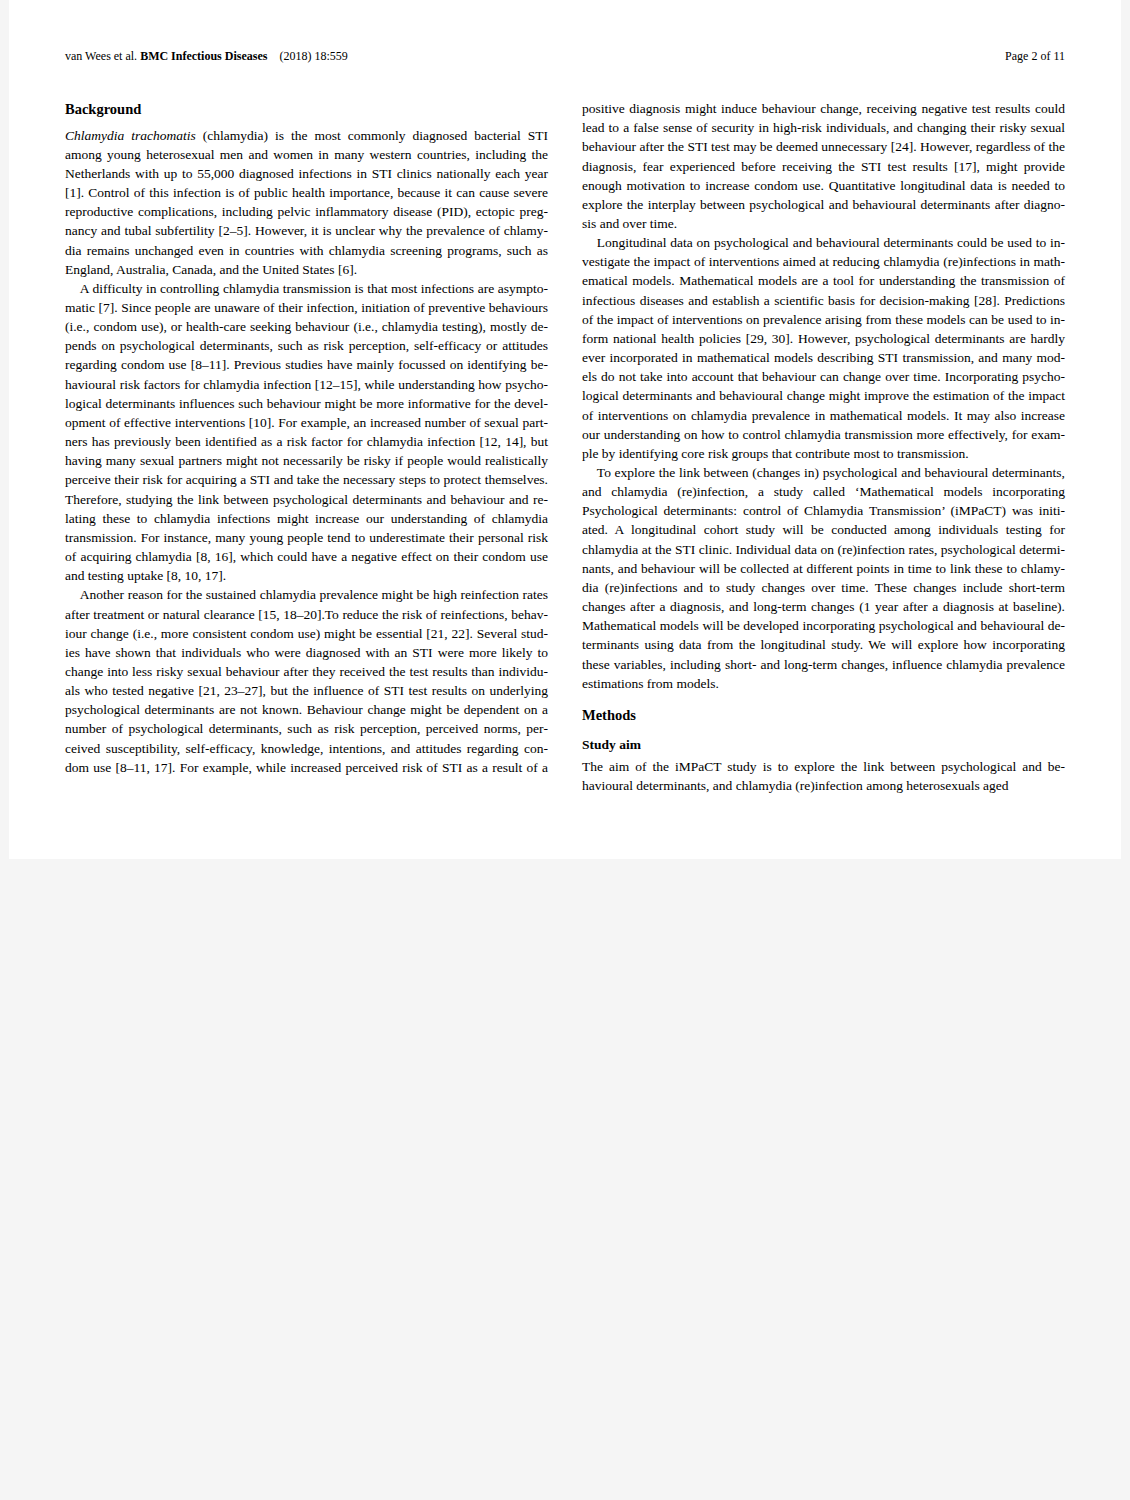van Wees et al. BMC Infectious Diseases (2018) 18:559
Page 2 of 11
Background
Chlamydia trachomatis (chlamydia) is the most commonly diagnosed bacterial STI among young heterosexual men and women in many western countries, including the Netherlands with up to 55,000 diagnosed infections in STI clinics nationally each year [1]. Control of this infection is of public health importance, because it can cause severe reproductive complications, including pelvic inflammatory disease (PID), ectopic pregnancy and tubal subfertility [2–5]. However, it is unclear why the prevalence of chlamydia remains unchanged even in countries with chlamydia screening programs, such as England, Australia, Canada, and the United States [6].
A difficulty in controlling chlamydia transmission is that most infections are asymptomatic [7]. Since people are unaware of their infection, initiation of preventive behaviours (i.e., condom use), or health-care seeking behaviour (i.e., chlamydia testing), mostly depends on psychological determinants, such as risk perception, self-efficacy or attitudes regarding condom use [8–11]. Previous studies have mainly focussed on identifying behavioural risk factors for chlamydia infection [12–15], while understanding how psychological determinants influences such behaviour might be more informative for the development of effective interventions [10]. For example, an increased number of sexual partners has previously been identified as a risk factor for chlamydia infection [12, 14], but having many sexual partners might not necessarily be risky if people would realistically perceive their risk for acquiring a STI and take the necessary steps to protect themselves. Therefore, studying the link between psychological determinants and behaviour and relating these to chlamydia infections might increase our understanding of chlamydia transmission. For instance, many young people tend to underestimate their personal risk of acquiring chlamydia [8, 16], which could have a negative effect on their condom use and testing uptake [8, 10, 17].
Another reason for the sustained chlamydia prevalence might be high reinfection rates after treatment or natural clearance [15, 18–20].To reduce the risk of reinfections, behaviour change (i.e., more consistent condom use) might be essential [21, 22]. Several studies have shown that individuals who were diagnosed with an STI were more likely to change into less risky sexual behaviour after they received the test results than individuals who tested negative [21, 23–27], but the influence of STI test results on underlying psychological determinants are not known. Behaviour change might be dependent on a number of psychological determinants, such as risk perception, perceived norms, perceived susceptibility, self-efficacy, knowledge, intentions, and attitudes regarding condom use [8–11, 17]. For example, while increased perceived risk of STI as a result of a positive diagnosis might induce behaviour change, receiving negative test results could lead to a false sense of security in high-risk individuals, and changing their risky sexual behaviour after the STI test may be deemed unnecessary [24]. However, regardless of the diagnosis, fear experienced before receiving the STI test results [17], might provide enough motivation to increase condom use. Quantitative longitudinal data is needed to explore the interplay between psychological and behavioural determinants after diagnosis and over time.
Longitudinal data on psychological and behavioural determinants could be used to investigate the impact of interventions aimed at reducing chlamydia (re)infections in mathematical models. Mathematical models are a tool for understanding the transmission of infectious diseases and establish a scientific basis for decision-making [28]. Predictions of the impact of interventions on prevalence arising from these models can be used to inform national health policies [29, 30]. However, psychological determinants are hardly ever incorporated in mathematical models describing STI transmission, and many models do not take into account that behaviour can change over time. Incorporating psychological determinants and behavioural change might improve the estimation of the impact of interventions on chlamydia prevalence in mathematical models. It may also increase our understanding on how to control chlamydia transmission more effectively, for example by identifying core risk groups that contribute most to transmission.
To explore the link between (changes in) psychological and behavioural determinants, and chlamydia (re)infection, a study called ‘Mathematical models incorporating Psychological determinants: control of Chlamydia Transmission’ (iMPaCT) was initiated. A longitudinal cohort study will be conducted among individuals testing for chlamydia at the STI clinic. Individual data on (re)infection rates, psychological determinants, and behaviour will be collected at different points in time to link these to chlamydia (re)infections and to study changes over time. These changes include short-term changes after a diagnosis, and long-term changes (1 year after a diagnosis at baseline). Mathematical models will be developed incorporating psychological and behavioural determinants using data from the longitudinal study. We will explore how incorporating these variables, including short- and long-term changes, influence chlamydia prevalence estimations from models.
Methods
Study aim
The aim of the iMPaCT study is to explore the link between psychological and behavioural determinants, and chlamydia (re)infection among heterosexuals aged